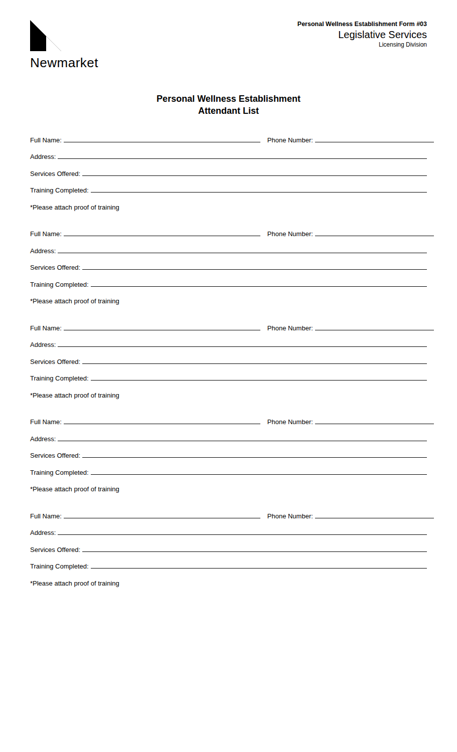Newmarket
Personal Wellness Establishment Form #03
Legislative Services
Licensing Division
Personal Wellness Establishment
Attendant List
Full Name:
Phone Number:
Address:
Services Offered:
Training Completed:
*Please attach proof of training
Full Name:
Phone Number:
Address:
Services Offered:
Training Completed:
*Please attach proof of training
Full Name:
Phone Number:
Address:
Services Offered:
Training Completed:
*Please attach proof of training
Full Name:
Phone Number:
Address:
Services Offered:
Training Completed:
*Please attach proof of training
Full Name:
Phone Number:
Address:
Services Offered:
Training Completed:
*Please attach proof of training